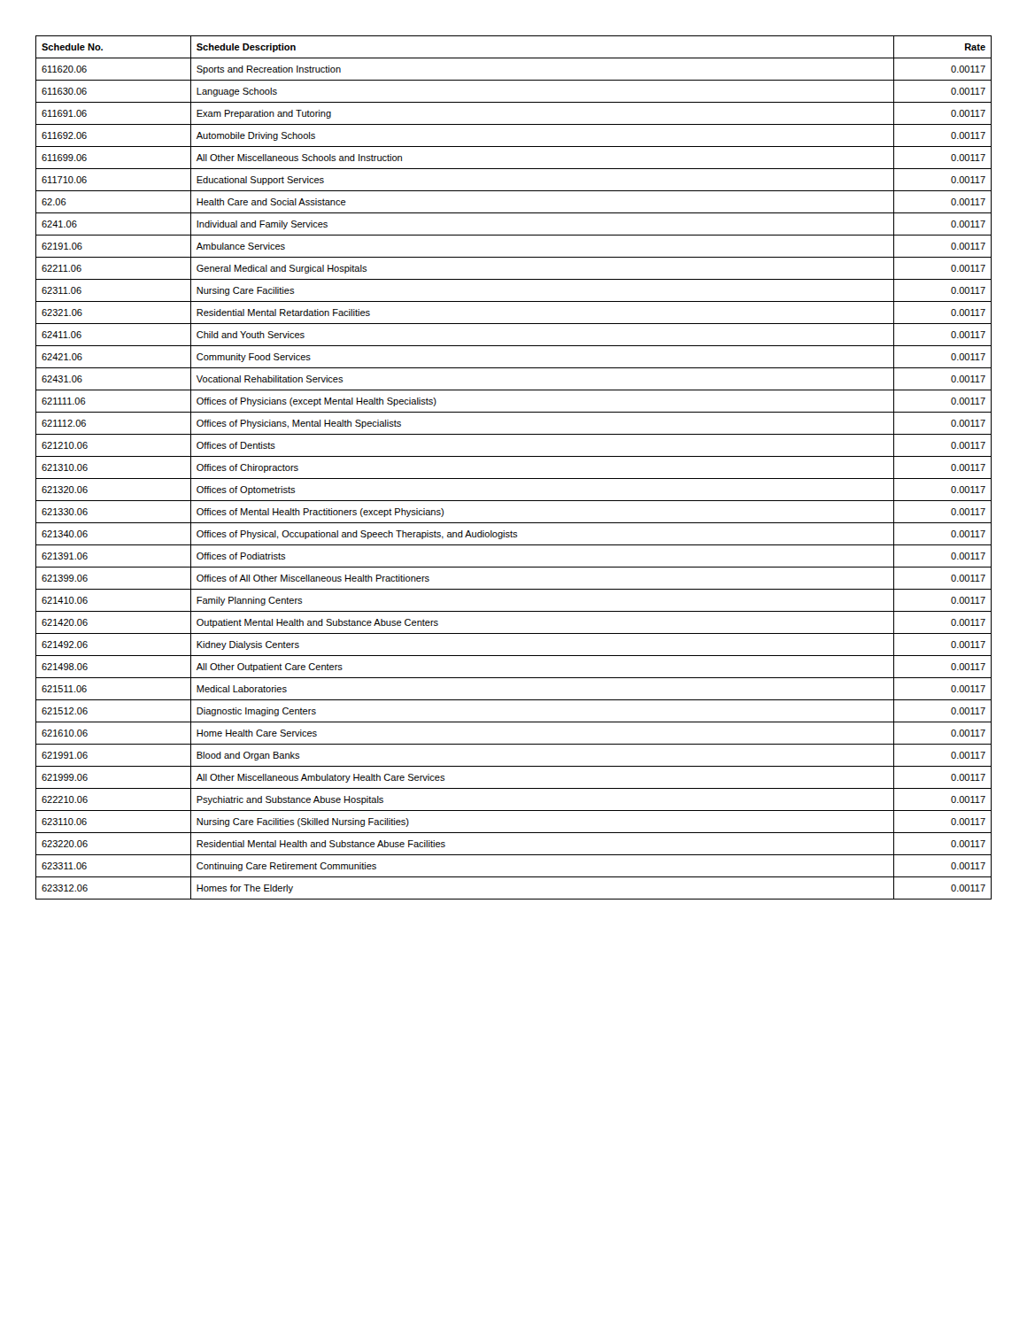Schedule Numbers, Descriptions and Rates
| Schedule No. | Schedule Description | Rate |
| --- | --- | --- |
| 611620.06 | Sports and Recreation Instruction | 0.00117 |
| 611630.06 | Language Schools | 0.00117 |
| 611691.06 | Exam Preparation and Tutoring | 0.00117 |
| 611692.06 | Automobile Driving Schools | 0.00117 |
| 611699.06 | All Other Miscellaneous Schools and Instruction | 0.00117 |
| 611710.06 | Educational Support Services | 0.00117 |
| 62.06 | Health Care and Social Assistance | 0.00117 |
| 6241.06 | Individual and Family Services | 0.00117 |
| 62191.06 | Ambulance Services | 0.00117 |
| 62211.06 | General Medical and Surgical Hospitals | 0.00117 |
| 62311.06 | Nursing Care Facilities | 0.00117 |
| 62321.06 | Residential Mental Retardation Facilities | 0.00117 |
| 62411.06 | Child and Youth Services | 0.00117 |
| 62421.06 | Community Food Services | 0.00117 |
| 62431.06 | Vocational Rehabilitation Services | 0.00117 |
| 621111.06 | Offices of Physicians (except Mental Health Specialists) | 0.00117 |
| 621112.06 | Offices of Physicians, Mental Health Specialists | 0.00117 |
| 621210.06 | Offices of Dentists | 0.00117 |
| 621310.06 | Offices of Chiropractors | 0.00117 |
| 621320.06 | Offices of Optometrists | 0.00117 |
| 621330.06 | Offices of Mental Health Practitioners (except Physicians) | 0.00117 |
| 621340.06 | Offices of Physical, Occupational and Speech Therapists, and Audiologists | 0.00117 |
| 621391.06 | Offices of Podiatrists | 0.00117 |
| 621399.06 | Offices of All Other Miscellaneous Health Practitioners | 0.00117 |
| 621410.06 | Family Planning Centers | 0.00117 |
| 621420.06 | Outpatient Mental Health and Substance Abuse Centers | 0.00117 |
| 621492.06 | Kidney Dialysis Centers | 0.00117 |
| 621498.06 | All Other Outpatient Care Centers | 0.00117 |
| 621511.06 | Medical Laboratories | 0.00117 |
| 621512.06 | Diagnostic Imaging Centers | 0.00117 |
| 621610.06 | Home Health Care Services | 0.00117 |
| 621991.06 | Blood and Organ Banks | 0.00117 |
| 621999.06 | All Other Miscellaneous Ambulatory Health Care Services | 0.00117 |
| 622210.06 | Psychiatric and Substance Abuse Hospitals | 0.00117 |
| 623110.06 | Nursing Care Facilities (Skilled Nursing Facilities) | 0.00117 |
| 623220.06 | Residential Mental Health and Substance Abuse Facilities | 0.00117 |
| 623311.06 | Continuing Care Retirement Communities | 0.00117 |
| 623312.06 | Homes for The Elderly | 0.00117 |